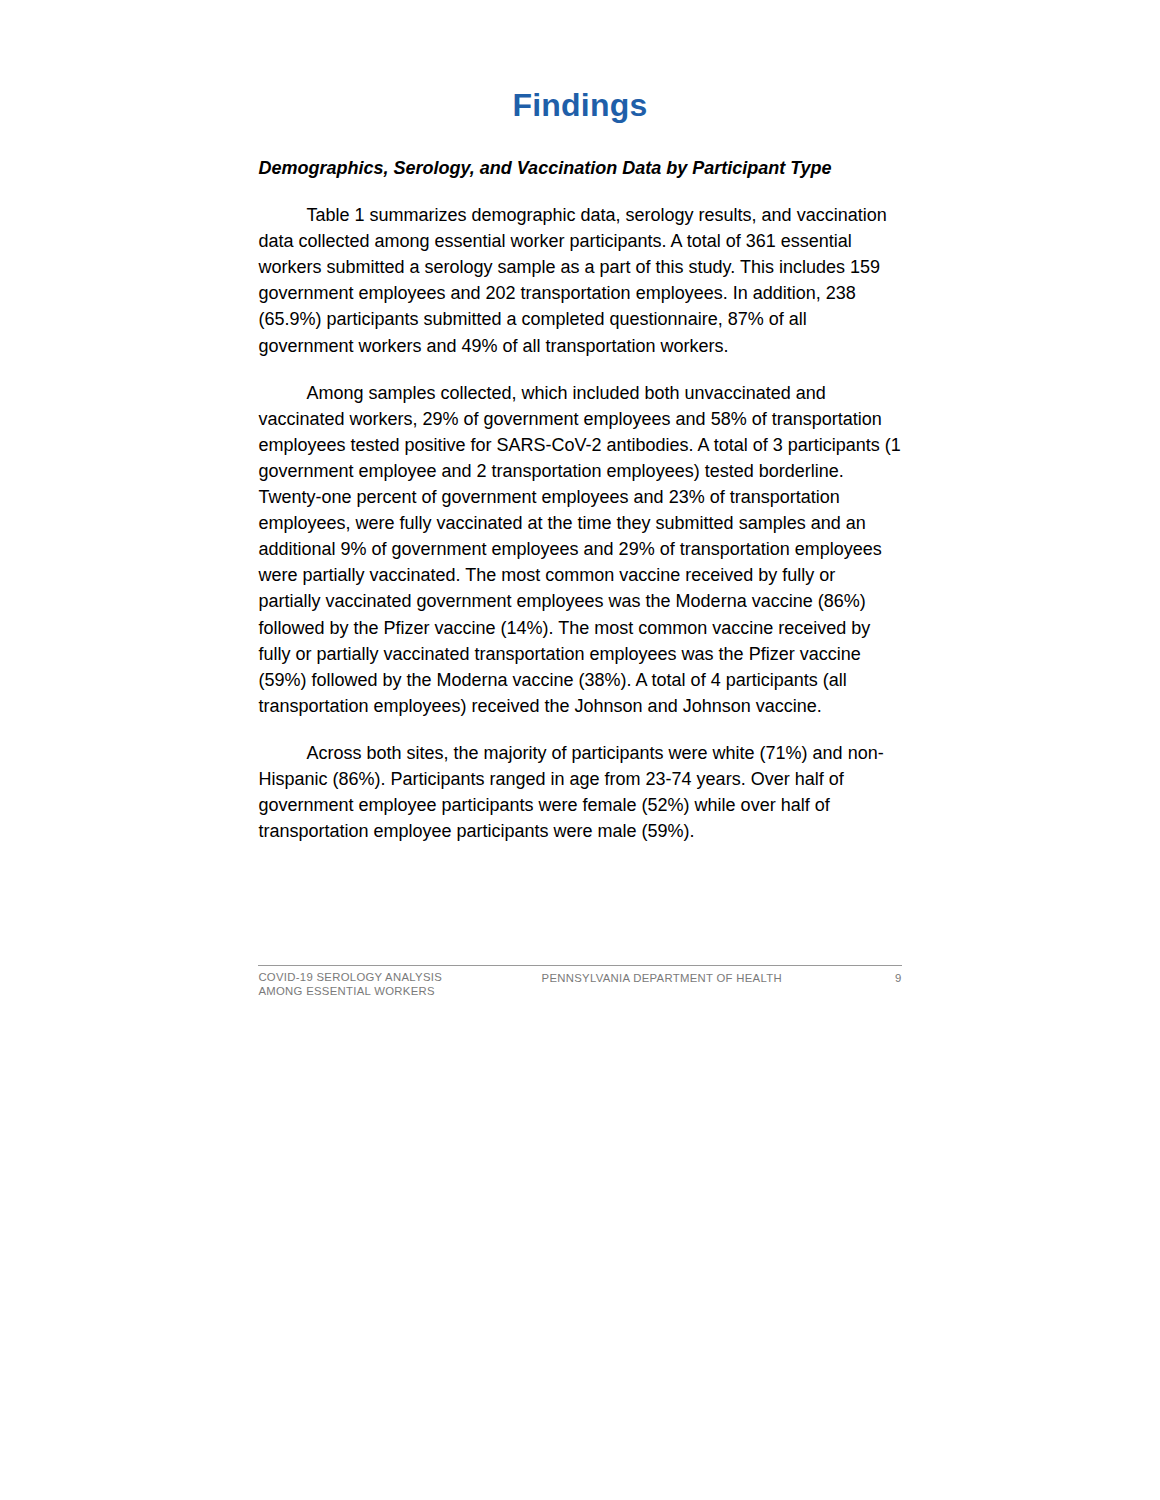Findings
Demographics, Serology, and Vaccination Data by Participant Type
Table 1 summarizes demographic data, serology results, and vaccination data collected among essential worker participants. A total of 361 essential workers submitted a serology sample as a part of this study. This includes 159 government employees and 202 transportation employees. In addition, 238 (65.9%) participants submitted a completed questionnaire, 87% of all government workers and 49% of all transportation workers.
Among samples collected, which included both unvaccinated and vaccinated workers, 29% of government employees and 58% of transportation employees tested positive for SARS-CoV-2 antibodies. A total of 3 participants (1 government employee and 2 transportation employees) tested borderline. Twenty-one percent of government employees and 23% of transportation employees, were fully vaccinated at the time they submitted samples and an additional 9% of government employees and 29% of transportation employees were partially vaccinated. The most common vaccine received by fully or partially vaccinated government employees was the Moderna vaccine (86%) followed by the Pfizer vaccine (14%). The most common vaccine received by fully or partially vaccinated transportation employees was the Pfizer vaccine (59%) followed by the Moderna vaccine (38%). A total of 4 participants (all transportation employees) received the Johnson and Johnson vaccine.
Across both sites, the majority of participants were white (71%) and non-Hispanic (86%). Participants ranged in age from 23-74 years. Over half of government employee participants were female (52%) while over half of transportation employee participants were male (59%).
COVID-19 SEROLOGY ANALYSIS
AMONG ESSENTIAL WORKERS
PENNSYLVANIA DEPARTMENT OF HEALTH
9